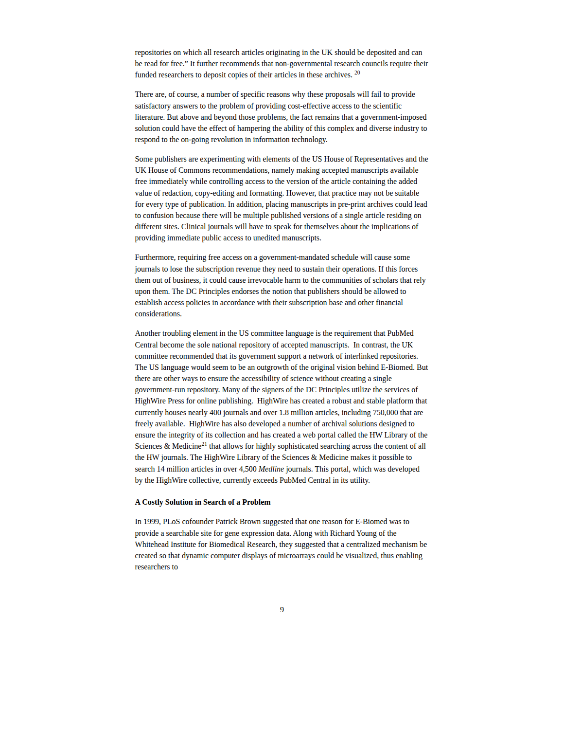repositories on which all research articles originating in the UK should be deposited and can be read for free.” It further recommends that non-governmental research councils require their funded researchers to deposit copies of their articles in these archives. 20
There are, of course, a number of specific reasons why these proposals will fail to provide satisfactory answers to the problem of providing cost-effective access to the scientific literature. But above and beyond those problems, the fact remains that a government-imposed solution could have the effect of hampering the ability of this complex and diverse industry to respond to the on-going revolution in information technology.
Some publishers are experimenting with elements of the US House of Representatives and the UK House of Commons recommendations, namely making accepted manuscripts available free immediately while controlling access to the version of the article containing the added value of redaction, copy-editing and formatting. However, that practice may not be suitable for every type of publication. In addition, placing manuscripts in pre-print archives could lead to confusion because there will be multiple published versions of a single article residing on different sites. Clinical journals will have to speak for themselves about the implications of providing immediate public access to unedited manuscripts.
Furthermore, requiring free access on a government-mandated schedule will cause some journals to lose the subscription revenue they need to sustain their operations. If this forces them out of business, it could cause irrevocable harm to the communities of scholars that rely upon them. The DC Principles endorses the notion that publishers should be allowed to establish access policies in accordance with their subscription base and other financial considerations.
Another troubling element in the US committee language is the requirement that PubMed Central become the sole national repository of accepted manuscripts. In contrast, the UK committee recommended that its government support a network of interlinked repositories. The US language would seem to be an outgrowth of the original vision behind E-Biomed. But there are other ways to ensure the accessibility of science without creating a single government-run repository. Many of the signers of the DC Principles utilize the services of HighWire Press for online publishing. HighWire has created a robust and stable platform that currently houses nearly 400 journals and over 1.8 million articles, including 750,000 that are freely available. HighWire has also developed a number of archival solutions designed to ensure the integrity of its collection and has created a web portal called the HW Library of the Sciences & Medicine21 that allows for highly sophisticated searching across the content of all the HW journals. The HighWire Library of the Sciences & Medicine makes it possible to search 14 million articles in over 4,500 Medline journals. This portal, which was developed by the HighWire collective, currently exceeds PubMed Central in its utility.
A Costly Solution in Search of a Problem
In 1999, PLoS cofounder Patrick Brown suggested that one reason for E-Biomed was to provide a searchable site for gene expression data. Along with Richard Young of the Whitehead Institute for Biomedical Research, they suggested that a centralized mechanism be created so that dynamic computer displays of microarrays could be visualized, thus enabling researchers to
9